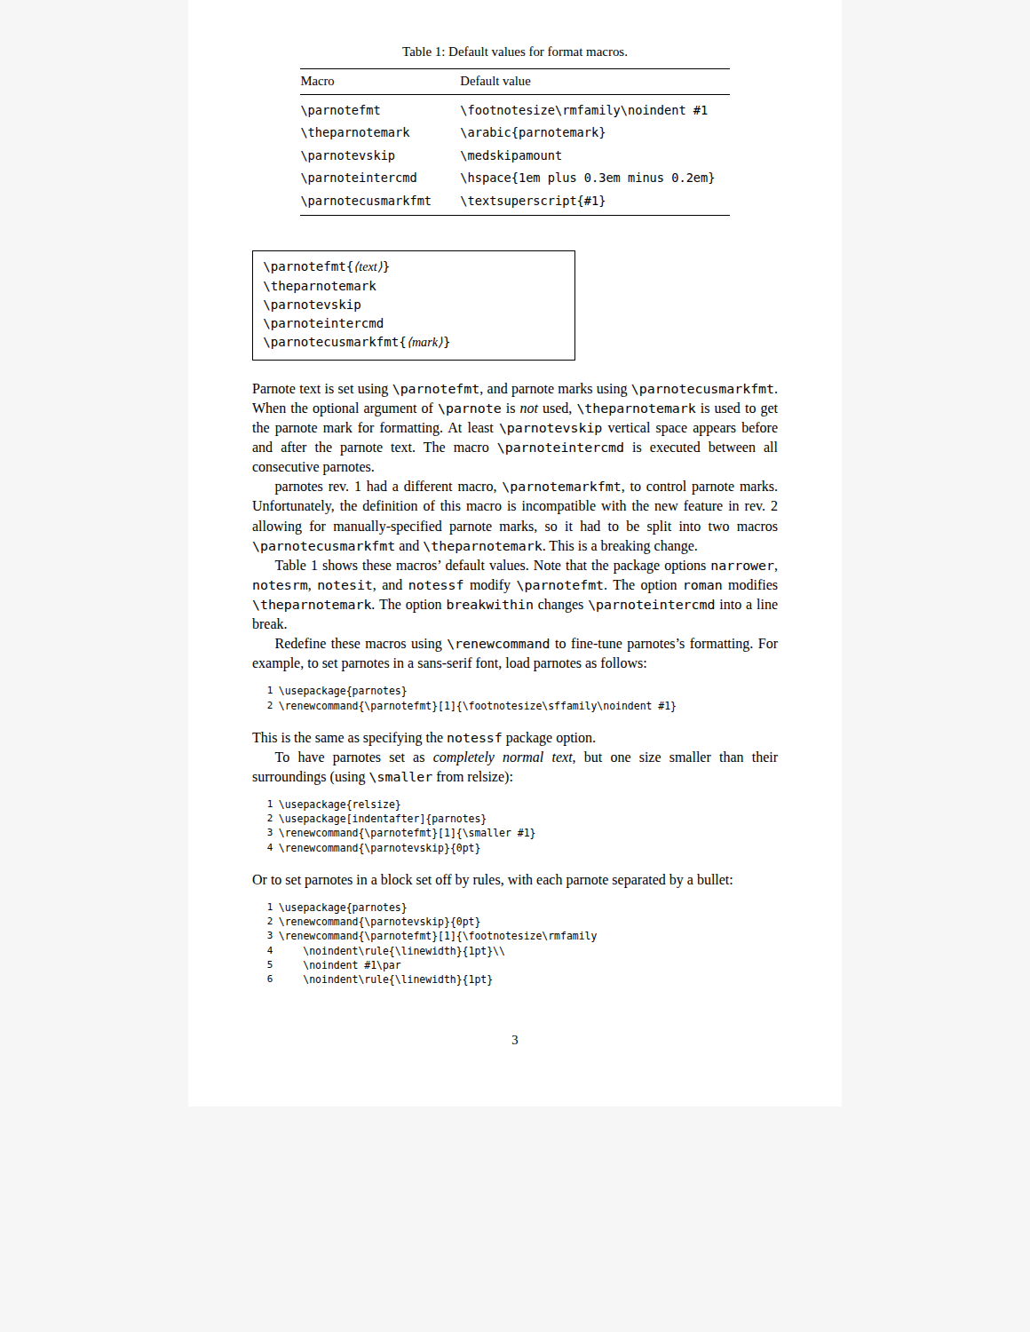Table 1: Default values for format macros.
| Macro | Default value |
| --- | --- |
| \parnotefmt | \footnotesize\rmfamily\noindent #1 |
| \theparnotemark | \arabic{parnotemark} |
| \parnotevskip | \medskipamount |
| \parnoteintercmd | \hspace{1em plus 0.3em minus 0.2em} |
| \parnotecusmarkfmt | \textsuperscript{#1} |
\parnotefmt{⟨text⟩}
\theparnotemark
\parnotevskip
\parnoteintercmd
\parnotecusmarkfmt{⟨mark⟩}
Parnote text is set using \parnotefmt, and parnote marks using \parnotecusmarkfmt. When the optional argument of \parnote is not used, \theparnotemark is used to get the parnote mark for formatting. At least \parnotevskip vertical space appears before and after the parnote text. The macro \parnoteintercmd is executed between all consecutive parnotes.
parnotes rev. 1 had a different macro, \parnotemarkfmt, to control parnote marks. Unfortunately, the definition of this macro is incompatible with the new feature in rev. 2 allowing for manually-specified parnote marks, so it had to be split into two macros \parnotecusmarkfmt and \theparnotemark. This is a breaking change.
Table 1 shows these macros’ default values. Note that the package options narrower, notesrm, notesit, and notessf modify \parnotefmt. The option roman modifies \theparnotemark. The option breakwithin changes \parnoteintercmd into a line break.
Redefine these macros using \renewcommand to fine-tune parnotes’s formatting. For example, to set parnotes in a sans-serif font, load parnotes as follows:
\usepackage{parnotes}
\renewcommand{\parnotefmt}[1]{\footnotesize\sffamily\noindent #1}
This is the same as specifying the notessf package option.
To have parnotes set as completely normal text, but one size smaller than their surroundings (using \smaller from relsize):
\usepackage{relsize}
\usepackage[indentafter]{parnotes}
\renewcommand{\parnotefmt}[1]{\smaller #1}
\renewcommand{\parnotevskip}{0pt}
Or to set parnotes in a block set off by rules, with each parnote separated by a bullet:
\usepackage{parnotes}
\renewcommand{\parnotevskip}{0pt}
\renewcommand{\parnotefmt}[1]{\footnotesize\rmfamily
\noindent\rule{\linewidth}{1pt}\\
\noindent #1\par
\noindent\rule{\linewidth}{1pt}
3